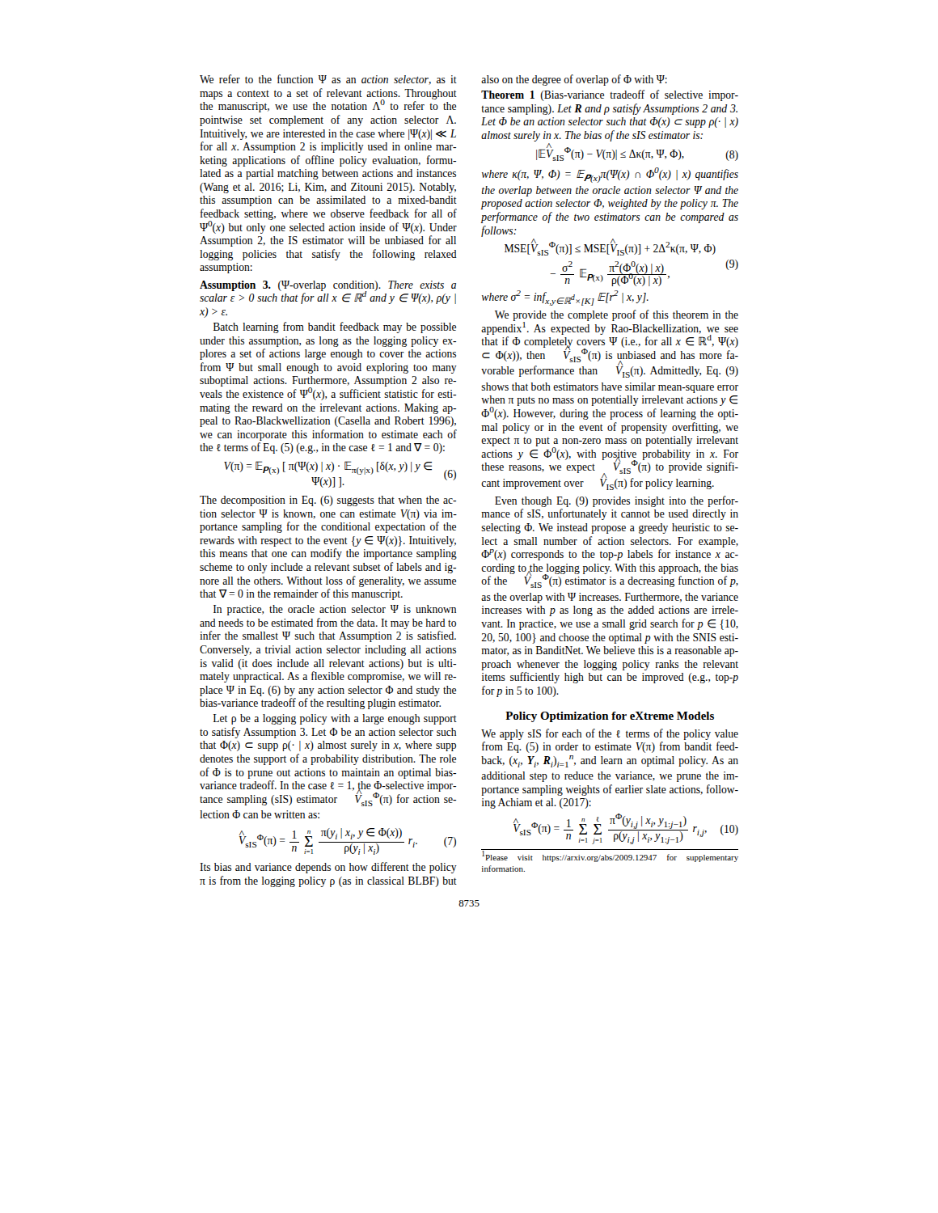We refer to the function Ψ as an action selector, as it maps a context to a set of relevant actions. Throughout the manuscript, we use the notation Λ0 to refer to the pointwise set complement of any action selector Λ. Intuitively, we are interested in the case where |Ψ(x)| ≪ L for all x. Assumption 2 is implicitly used in online marketing applications of offline policy evaluation, formulated as a partial matching between actions and instances (Wang et al. 2016; Li, Kim, and Zitouni 2015). Notably, this assumption can be assimilated to a mixed-bandit feedback setting, where we observe feedback for all of Ψ0(x) but only one selected action inside of Ψ(x). Under Assumption 2, the IS estimator will be unbiased for all logging policies that satisfy the following relaxed assumption:
Assumption 3. (Ψ-overlap condition). There exists a scalar ε > 0 such that for all x ∈ ℝd and y ∈ Ψ(x), ρ(y | x) > ε.
Batch learning from bandit feedback may be possible under this assumption, as long as the logging policy explores a set of actions large enough to cover the actions from Ψ but small enough to avoid exploring too many suboptimal actions. Furthermore, Assumption 2 also reveals the existence of Ψ0(x), a sufficient statistic for estimating the reward on the irrelevant actions. Making appeal to Rao-Blackwellization (Casella and Robert 1996), we can incorporate this information to estimate each of the ℓ terms of Eq. (5) (e.g., in the case ℓ = 1 and ∇ = 0):
V(π) = 𝔼𝑷(x) [ π(Ψ(x) | x) · 𝔼π(y|x) [δ(x, y) | y ∈ Ψ(x)] ]. (6)
The decomposition in Eq. (6) suggests that when the action selector Ψ is known, one can estimate V(π) via importance sampling for the conditional expectation of the rewards with respect to the event {y ∈ Ψ(x)}. Intuitively, this means that one can modify the importance sampling scheme to only include a relevant subset of labels and ignore all the others. Without loss of generality, we assume that ∇ = 0 in the remainder of this manuscript.
In practice, the oracle action selector Ψ is unknown and needs to be estimated from the data. It may be hard to infer the smallest Ψ such that Assumption 2 is satisfied. Conversely, a trivial action selector including all actions is valid (it does include all relevant actions) but is ultimately unpractical. As a flexible compromise, we will replace Ψ in Eq. (6) by any action selector Φ and study the bias-variance tradeoff of the resulting plugin estimator.
Let ρ be a logging policy with a large enough support to satisfy Assumption 3. Let Φ be an action selector such that Φ(x) ⊂ supp ρ(· | x) almost surely in x, where supp denotes the support of a probability distribution. The role of Φ is to prune out actions to maintain an optimal bias-variance tradeoff. In the case ℓ = 1, the Φ-selective importance sampling (sIS) estimator VsISΦ(π) for action selection Φ can be written as:
VsISΦ(π) = 1 n nΣi=1 π(yi | xi, y ∈ Φ(x)) ρ(yi | xi) ri. (7)
Its bias and variance depends on how different the policy π is from the logging policy ρ (as in classical BLBF) but also on the degree of overlap of Φ with Ψ:
Theorem 1 (Bias-variance tradeoff of selective importance sampling). Let R and ρ satisfy Assumptions 2 and 3. Let Φ be an action selector such that Φ(x) ⊂ supp ρ(· | x) almost surely in x. The bias of the sIS estimator is:
|𝔼VsISΦ(π) − V(π)| ≤ Δκ(π, Ψ, Φ), (8)
where κ(π, Ψ, Φ) = 𝔼𝑷(x)π(Ψ(x) ∩ Φ0(x) | x) quantifies the overlap between the oracle action selector Ψ and the proposed action selector Φ, weighted by the policy π. The performance of the two estimators can be compared as follows:
MSE[VsISΦ(π)] ≤ MSE[VIS(π)] + 2Δ2κ(π, Ψ, Φ)
− σ2 n 𝔼𝑷(x) π2(Φ0(x) | x) ρ(Φ0(x) | x) , (9)
where σ2 = infx,y∈ℝd×[K] 𝔼[r2 | x, y].
We provide the complete proof of this theorem in the appendix1. As expected by Rao-Blackellization, we see that if Φ completely covers Ψ (i.e., for all x ∈ ℝd, Ψ(x) ⊂ Φ(x)), then VsISΦ(π) is unbiased and has more favorable performance than VIS(π). Admittedly, Eq. (9) shows that both estimators have similar mean-square error when π puts no mass on potentially irrelevant actions y ∈ Φ0(x). However, during the process of learning the optimal policy or in the event of propensity overfitting, we expect π to put a non-zero mass on potentially irrelevant actions y ∈ Φ0(x), with positive probability in x. For these reasons, we expect VsISΦ(π) to provide significant improvement over VIS(π) for policy learning.
Even though Eq. (9) provides insight into the performance of sIS, unfortunately it cannot be used directly in selecting Φ. We instead propose a greedy heuristic to select a small number of action selectors. For example, Φp(x) corresponds to the top-p labels for instance x according to the logging policy. With this approach, the bias of the VsISΦ(π) estimator is a decreasing function of p, as the overlap with Ψ increases. Furthermore, the variance increases with p as long as the added actions are irrelevant. In practice, we use a small grid search for p ∈ {10, 20, 50, 100} and choose the optimal p with the SNIS estimator, as in BanditNet. We believe this is a reasonable approach whenever the logging policy ranks the relevant items sufficiently high but can be improved (e.g., top-p for p in 5 to 100).
Policy Optimization for eXtreme Models
We apply sIS for each of the ℓ terms of the policy value from Eq. (5) in order to estimate V(π) from bandit feedback, (xi, Yi, Ri)i=1n, and learn an optimal policy. As an additional step to reduce the variance, we prune the importance sampling weights of earlier slate actions, following Achiam et al. (2017):
VsISΦ(π) = 1 n nΣi=1 ℓΣj=1 πΦ(yi,j | xi, y1:j−1) ρ(yi,j | xi, y1:j−1) ri,j, (10)
1Please visit https://arxiv.org/abs/2009.12947 for supplementary information.
8735